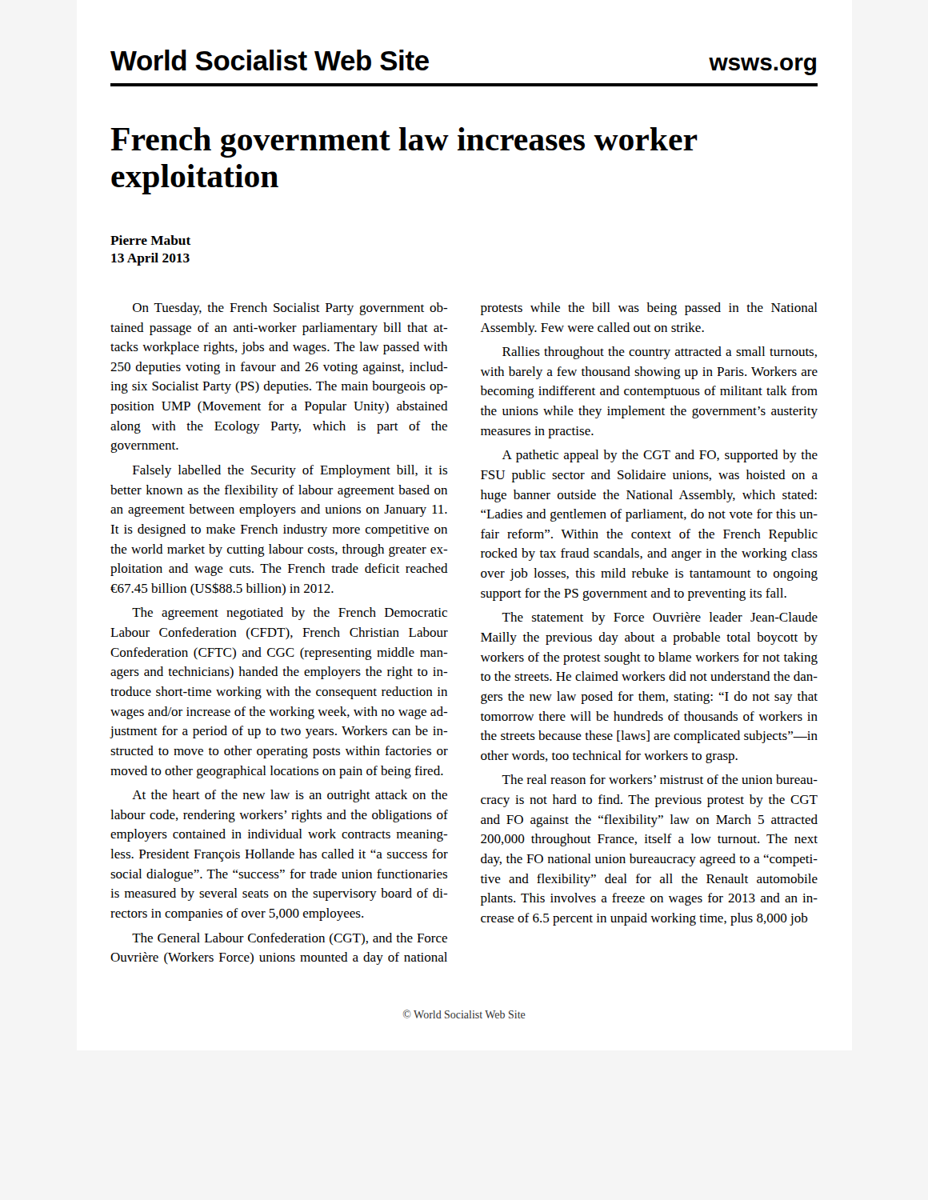World Socialist Web Site
wsws.org
French government law increases worker exploitation
Pierre Mabut 13 April 2013
On Tuesday, the French Socialist Party government obtained passage of an anti-worker parliamentary bill that attacks workplace rights, jobs and wages. The law passed with 250 deputies voting in favour and 26 voting against, including six Socialist Party (PS) deputies. The main bourgeois opposition UMP (Movement for a Popular Unity) abstained along with the Ecology Party, which is part of the government.
Falsely labelled the Security of Employment bill, it is better known as the flexibility of labour agreement based on an agreement between employers and unions on January 11. It is designed to make French industry more competitive on the world market by cutting labour costs, through greater exploitation and wage cuts. The French trade deficit reached €67.45 billion (US$88.5 billion) in 2012.
The agreement negotiated by the French Democratic Labour Confederation (CFDT), French Christian Labour Confederation (CFTC) and CGC (representing middle managers and technicians) handed the employers the right to introduce short-time working with the consequent reduction in wages and/or increase of the working week, with no wage adjustment for a period of up to two years. Workers can be instructed to move to other operating posts within factories or moved to other geographical locations on pain of being fired.
At the heart of the new law is an outright attack on the labour code, rendering workers’ rights and the obligations of employers contained in individual work contracts meaningless. President François Hollande has called it “a success for social dialogue”. The “success” for trade union functionaries is measured by several seats on the supervisory board of directors in companies of over 5,000 employees.
The General Labour Confederation (CGT), and the Force Ouvrière (Workers Force) unions mounted a day of national protests while the bill was being passed in the National Assembly. Few were called out on strike.
Rallies throughout the country attracted a small turnouts, with barely a few thousand showing up in Paris. Workers are becoming indifferent and contemptuous of militant talk from the unions while they implement the government’s austerity measures in practise.
A pathetic appeal by the CGT and FO, supported by the FSU public sector and Solidaire unions, was hoisted on a huge banner outside the National Assembly, which stated: “Ladies and gentlemen of parliament, do not vote for this unfair reform”. Within the context of the French Republic rocked by tax fraud scandals, and anger in the working class over job losses, this mild rebuke is tantamount to ongoing support for the PS government and to preventing its fall.
The statement by Force Ouvrière leader Jean-Claude Mailly the previous day about a probable total boycott by workers of the protest sought to blame workers for not taking to the streets. He claimed workers did not understand the dangers the new law posed for them, stating: “I do not say that tomorrow there will be hundreds of thousands of workers in the streets because these [laws] are complicated subjects”—in other words, too technical for workers to grasp.
The real reason for workers’ mistrust of the union bureaucracy is not hard to find. The previous protest by the CGT and FO against the “flexibility” law on March 5 attracted 200,000 throughout France, itself a low turnout. The next day, the FO national union bureaucracy agreed to a “competitive and flexibility” deal for all the Renault automobile plants. This involves a freeze on wages for 2013 and an increase of 6.5 percent in unpaid working time, plus 8,000 job
© World Socialist Web Site